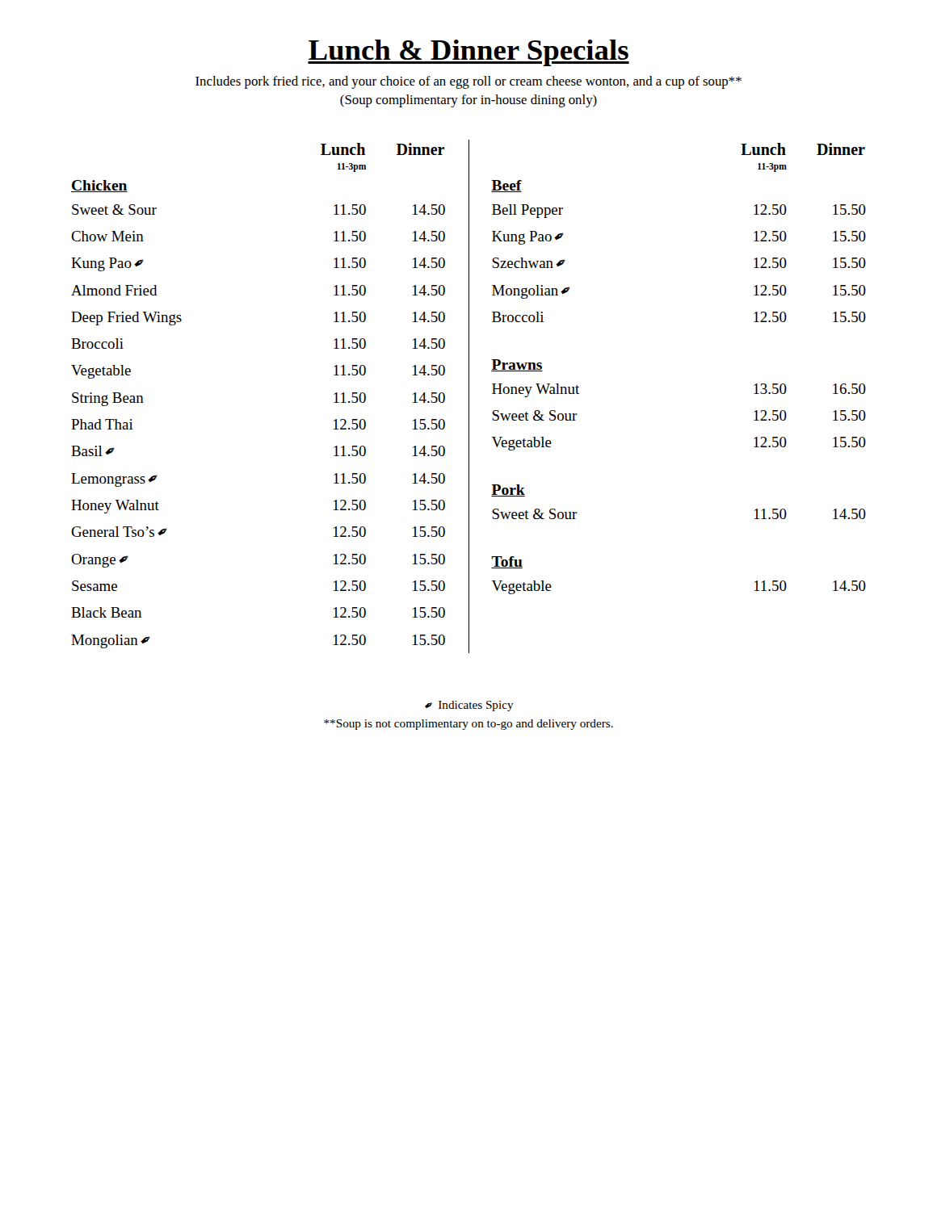Lunch & Dinner Specials
Includes pork fried rice, and your choice of an egg roll or cream cheese wonton, and a cup of soup**
(Soup complimentary for in-house dining only)
| | Lunch | Dinner |
| --- | --- | --- |
| | 11-3pm | |
| Chicken |
| Sweet & Sour | 11.50 | 14.50 |
| Chow Mein | 11.50 | 14.50 |
| Kung Pao ✒ | 11.50 | 14.50 |
| Almond Fried | 11.50 | 14.50 |
| Deep Fried Wings | 11.50 | 14.50 |
| Broccoli | 11.50 | 14.50 |
| Vegetable | 11.50 | 14.50 |
| String Bean | 11.50 | 14.50 |
| Phad Thai | 12.50 | 15.50 |
| Basil ✒ | 11.50 | 14.50 |
| Lemongrass ✒ | 11.50 | 14.50 |
| Honey Walnut | 12.50 | 15.50 |
| General Tso’s ✒ | 12.50 | 15.50 |
| Orange ✒ | 12.50 | 15.50 |
| Sesame | 12.50 | 15.50 |
| Black Bean | 12.50 | 15.50 |
| Mongolian ✒ | 12.50 | 15.50 |
| | Lunch | Dinner |
| --- | --- | --- |
| | 11-3pm | |
| Beef |
| Bell Pepper | 12.50 | 15.50 |
| Kung Pao ✒ | 12.50 | 15.50 |
| Szechwan ✒ | 12.50 | 15.50 |
| Mongolian ✒ | 12.50 | 15.50 |
| Broccoli | 12.50 | 15.50 |
| Prawns |
| Honey Walnut | 13.50 | 16.50 |
| Sweet & Sour | 12.50 | 15.50 |
| Vegetable | 12.50 | 15.50 |
| Pork |
| Sweet & Sour | 11.50 | 14.50 |
| Tofu |
| Vegetable | 11.50 | 14.50 |
✒ Indicates Spicy
**Soup is not complimentary on to-go and delivery orders.